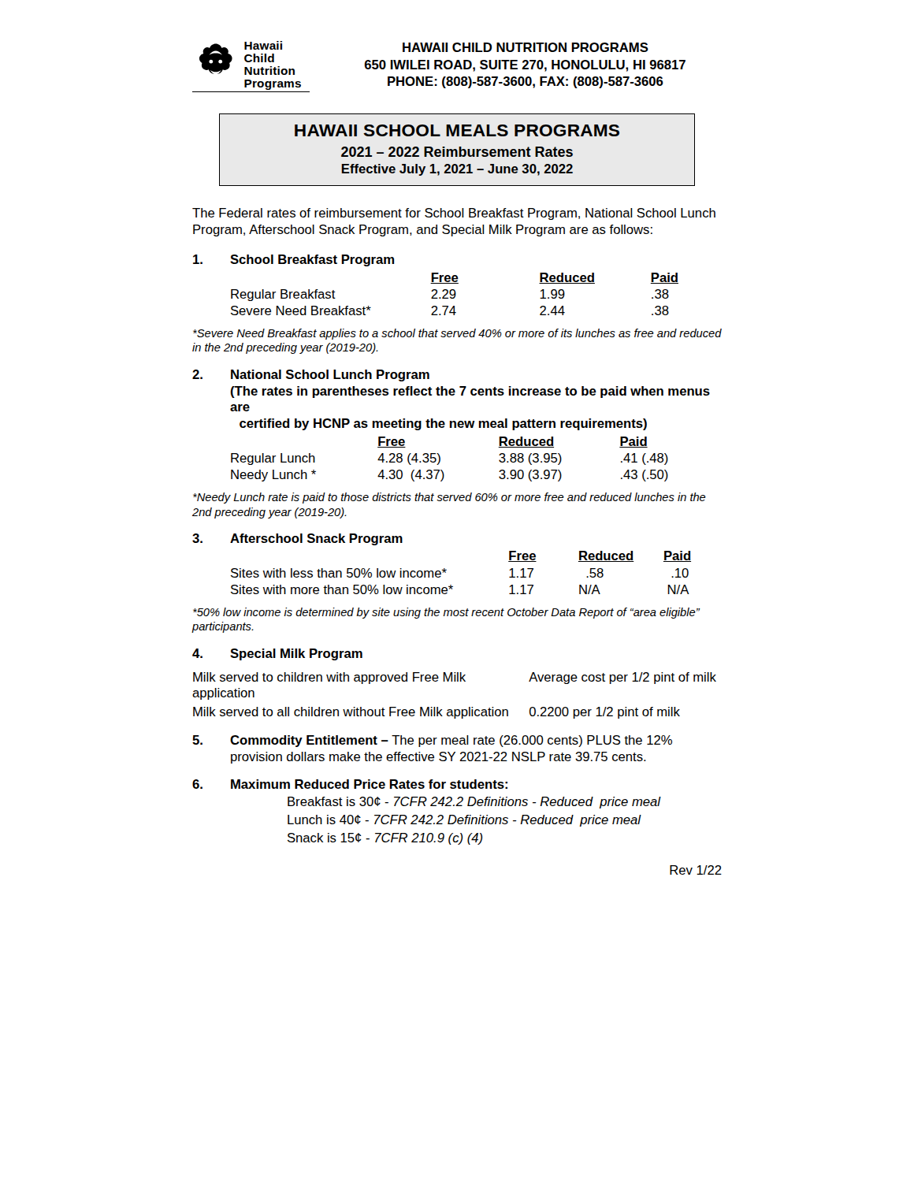Hawaii Child Nutrition Programs
HAWAII CHILD NUTRITION PROGRAMS
650 IWILEI ROAD, SUITE 270, HONOLULU, HI 96817
PHONE: (808)-587-3600, FAX: (808)-587-3606
HAWAII SCHOOL MEALS PROGRAMS
2021 – 2022 Reimbursement Rates
Effective July 1, 2021 – June 30, 2022
The Federal rates of reimbursement for School Breakfast Program, National School Lunch Program, Afterschool Snack Program, and Special Milk Program are as follows:
1.
School Breakfast Program
| | Free | Reduced | Paid |
| --- | --- | --- | --- |
| Regular Breakfast | 2.29 | 1.99 | .38 |
| Severe Need Breakfast* | 2.74 | 2.44 | .38 |
*Severe Need Breakfast applies to a school that served 40% or more of its lunches as free and reduced in the 2nd preceding year (2019-20).
2.
National School Lunch Program (The rates in parentheses reflect the 7 cents increase to be paid when menus arecertified by HCNP as meeting the new meal pattern requirements)
| | Free | Reduced | Paid |
| --- | --- | --- | --- |
| Regular Lunch | 4.28 (4.35) | 3.88 (3.95) | .41 (.48) |
| Needy Lunch * | 4.30 (4.37) | 3.90 (3.97) | .43 (.50) |
*Needy Lunch rate is paid to those districts that served 60% or more free and reduced lunches in the 2nd preceding year (2019-20).
3.
Afterschool Snack Program
| | Free | Reduced | Paid |
| --- | --- | --- | --- |
| Sites with less than 50% low income* | 1.17 | .58 | .10 |
| Sites with more than 50% low income* | 1.17 | N/A | N/A |
*50% low income is determined by site using the most recent October Data Report of “area eligible” participants.
4.
Special Milk Program
Milk served to children with approved Free Milk application
Average cost per 1/2 pint of milk
Milk served to all children without Free Milk application
0.2200 per 1/2 pint of milk
5.
Commodity Entitlement – The per meal rate (26.000 cents) PLUS the 12% provision dollars make the effective SY 2021-22 NSLP rate 39.75 cents.
6.
Maximum Reduced Price Rates for students:
Breakfast is 30¢ - 7CFR 242.2 Definitions - Reduced price meal
Lunch is 40¢ - 7CFR 242.2 Definitions - Reduced price meal
Snack is 15¢ - 7CFR 210.9 (c) (4)
Rev 1/22